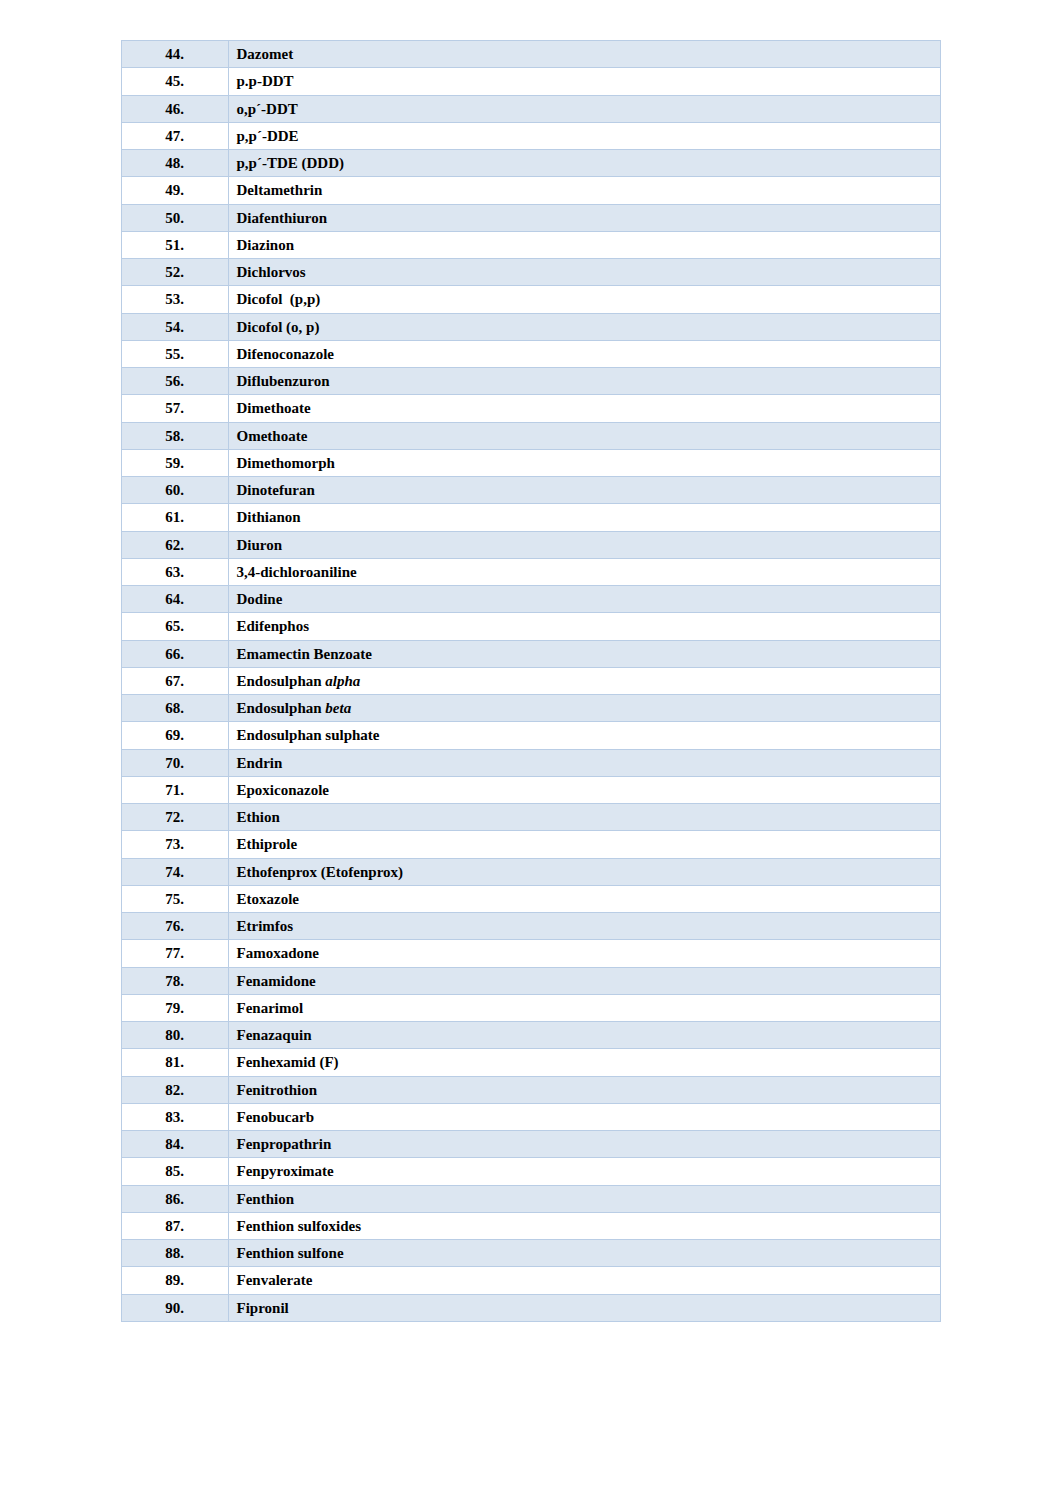| 44. | Dazomet |
| 45. | p.p-DDT |
| 46. | o,p´-DDT |
| 47. | p,p´-DDE |
| 48. | p,p´-TDE (DDD) |
| 49. | Deltamethrin |
| 50. | Diafenthiuron |
| 51. | Diazinon |
| 52. | Dichlorvos |
| 53. | Dicofol (p,p) |
| 54. | Dicofol (o, p) |
| 55. | Difenoconazole |
| 56. | Diflubenzuron |
| 57. | Dimethoate |
| 58. | Omethoate |
| 59. | Dimethomorph |
| 60. | Dinotefuran |
| 61. | Dithianon |
| 62. | Diuron |
| 63. | 3,4-dichloroaniline |
| 64. | Dodine |
| 65. | Edifenphos |
| 66. | Emamectin Benzoate |
| 67. | Endosulphan alpha |
| 68. | Endosulphan beta |
| 69. | Endosulphan sulphate |
| 70. | Endrin |
| 71. | Epoxiconazole |
| 72. | Ethion |
| 73. | Ethiprole |
| 74. | Ethofenprox (Etofenprox) |
| 75. | Etoxazole |
| 76. | Etrimfos |
| 77. | Famoxadone |
| 78. | Fenamidone |
| 79. | Fenarimol |
| 80. | Fenazaquin |
| 81. | Fenhexamid (F) |
| 82. | Fenitrothion |
| 83. | Fenobucarb |
| 84. | Fenpropathrin |
| 85. | Fenpyroximate |
| 86. | Fenthion |
| 87. | Fenthion sulfoxides |
| 88. | Fenthion sulfone |
| 89. | Fenvalerate |
| 90. | Fipronil |